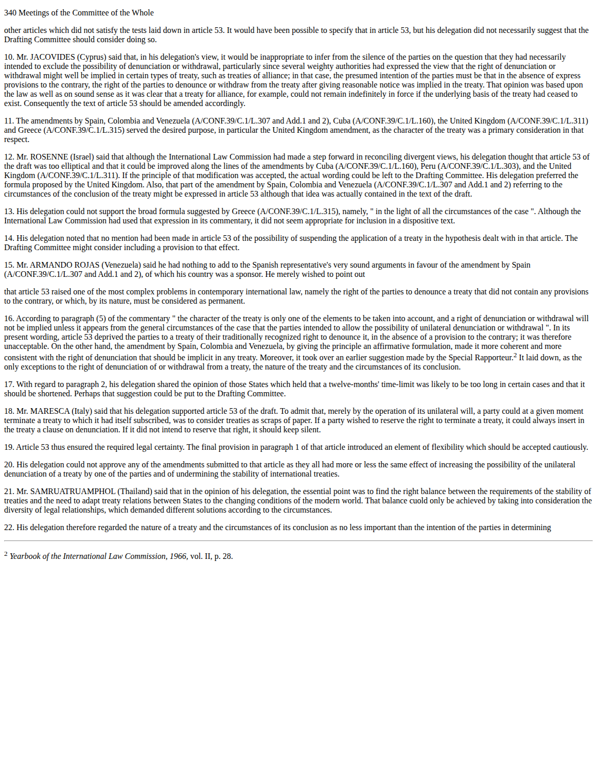340 Meetings of the Committee of the Whole
other articles which did not satisfy the tests laid down in article 53. It would have been possible to specify that in article 53, but his delegation did not necessarily suggest that the Drafting Committee should consider doing so.
10. Mr. JACOVIDES (Cyprus) said that, in his delegation's view, it would be inappropriate to infer from the silence of the parties on the question that they had necessarily intended to exclude the possibility of denunciation or withdrawal, particularly since several weighty authorities had expressed the view that the right of denunciation or withdrawal might well be implied in certain types of treaty, such as treaties of alliance; in that case, the presumed intention of the parties must be that in the absence of express provisions to the contrary, the right of the parties to denounce or withdraw from the treaty after giving reasonable notice was implied in the treaty. That opinion was based upon the law as well as on sound sense as it was clear that a treaty for alliance, for example, could not remain indefinitely in force if the underlying basis of the treaty had ceased to exist. Consequently the text of article 53 should be amended accordingly.
11. The amendments by Spain, Colombia and Venezuela (A/CONF.39/C.1/L.307 and Add.1 and 2), Cuba (A/CONF.39/C.1/L.160), the United Kingdom (A/CONF.39/C.1/L.311) and Greece (A/CONF.39/C.1/L.315) served the desired purpose, in particular the United Kingdom amendment, as the character of the treaty was a primary consideration in that respect.
12. Mr. ROSENNE (Israel) said that although the International Law Commission had made a step forward in reconciling divergent views, his delegation thought that article 53 of the draft was too elliptical and that it could be improved along the lines of the amendments by Cuba (A/CONF.39/C.1/L.160), Peru (A/CONF.39/C.1/L.303), and the United Kingdom (A/CONF.39/C.1/L.311). If the principle of that modification was accepted, the actual wording could be left to the Drafting Committee. His delegation preferred the formula proposed by the United Kingdom. Also, that part of the amendment by Spain, Colombia and Venezuela (A/CONF.39/C.1/L.307 and Add.1 and 2) referring to the circumstances of the conclusion of the treaty might be expressed in article 53 although that idea was actually contained in the text of the draft.
13. His delegation could not support the broad formula suggested by Greece (A/CONF.39/C.1/L.315), namely, " in the light of all the circumstances of the case ". Although the International Law Commission had used that expression in its commentary, it did not seem appropriate for inclusion in a dispositive text.
14. His delegation noted that no mention had been made in article 53 of the possibility of suspending the application of a treaty in the hypothesis dealt with in that article. The Drafting Committee might consider including a provision to that effect.
15. Mr. ARMANDO ROJAS (Venezuela) said he had nothing to add to the Spanish representative's very sound arguments in favour of the amendment by Spain (A/CONF.39/C.1/L.307 and Add.1 and 2), of which his country was a sponsor. He merely wished to point out
that article 53 raised one of the most complex problems in contemporary international law, namely the right of the parties to denounce a treaty that did not contain any provisions to the contrary, or which, by its nature, must be considered as permanent.
16. According to paragraph (5) of the commentary " the character of the treaty is only one of the elements to be taken into account, and a right of denunciation or withdrawal will not be implied unless it appears from the general circumstances of the case that the parties intended to allow the possibility of unilateral denunciation or withdrawal ". In its present wording, article 53 deprived the parties to a treaty of their traditionally recognized right to denounce it, in the absence of a provision to the contrary; it was therefore unacceptable. On the other hand, the amendment by Spain, Colombia and Venezuela, by giving the principle an affirmative formulation, made it more coherent and more consistent with the right of denunciation that should be implicit in any treaty. Moreover, it took over an earlier suggestion made by the Special Rapporteur.2 It laid down, as the only exceptions to the right of denunciation of or withdrawal from a treaty, the nature of the treaty and the circumstances of its conclusion.
17. With regard to paragraph 2, his delegation shared the opinion of those States which held that a twelve-months' time-limit was likely to be too long in certain cases and that it should be shortened. Perhaps that suggestion could be put to the Drafting Committee.
18. Mr. MARESCA (Italy) said that his delegation supported article 53 of the draft. To admit that, merely by the operation of its unilateral will, a party could at a given moment terminate a treaty to which it had itself subscribed, was to consider treaties as scraps of paper. If a party wished to reserve the right to terminate a treaty, it could always insert in the treaty a clause on denunciation. If it did not intend to reserve that right, it should keep silent.
19. Article 53 thus ensured the required legal certainty. The final provision in paragraph 1 of that article introduced an element of flexibility which should be accepted cautiously.
20. His delegation could not approve any of the amendments submitted to that article as they all had more or less the same effect of increasing the possibility of the unilateral denunciation of a treaty by one of the parties and of undermining the stability of international treaties.
21. Mr. SAMRUATRUAMPHOL (Thailand) said that in the opinion of his delegation, the essential point was to find the right balance between the requirements of the stability of treaties and the need to adapt treaty relations between States to the changing conditions of the modern world. That balance cuold only be achieved by taking into consideration the diversity of legal relationships, which demanded different solutions according to the circumstances.
22. His delegation therefore regarded the nature of a treaty and the circumstances of its conclusion as no less important than the intention of the parties in determining
2 Yearbook of the International Law Commission, 1966, vol. II, p. 28.